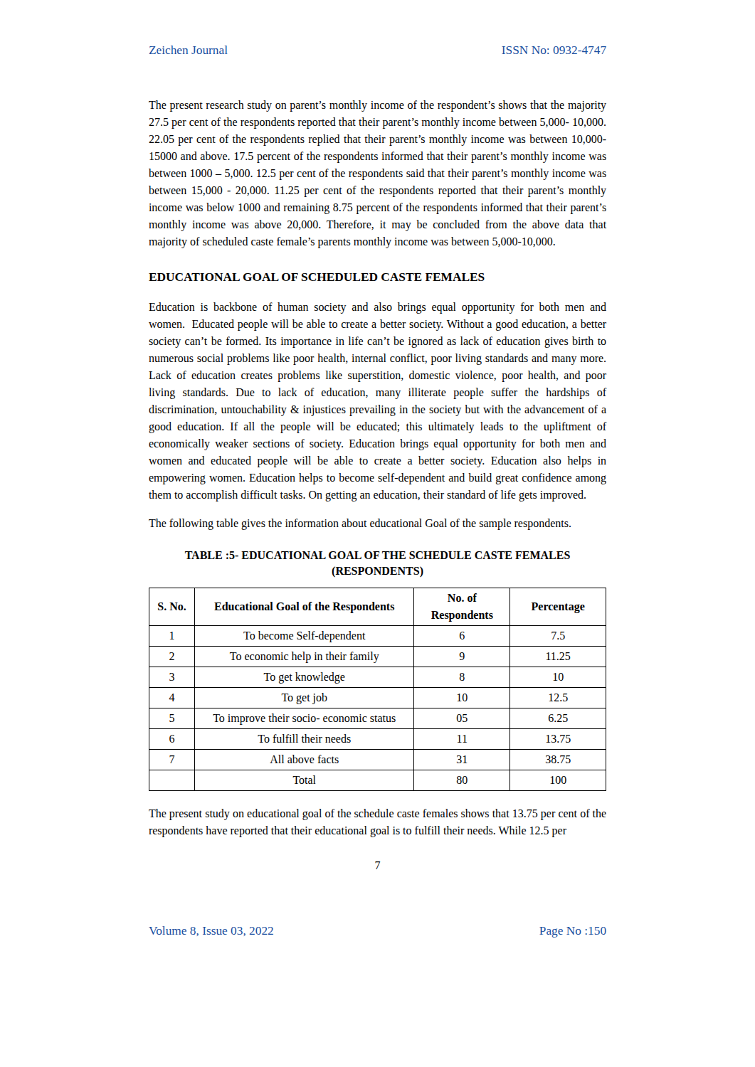Zeichen Journal ISSN No: 0932-4747
The present research study on parent’s monthly income of the respondent’s shows that the majority 27.5 per cent of the respondents reported that their parent’s monthly income between 5,000- 10,000. 22.05 per cent of the respondents replied that their parent’s monthly income was between 10,000-15000 and above. 17.5 percent of the respondents informed that their parent’s monthly income was between 1000 – 5,000. 12.5 per cent of the respondents said that their parent’s monthly income was between 15,000 - 20,000. 11.25 per cent of the respondents reported that their parent’s monthly income was below 1000 and remaining 8.75 percent of the respondents informed that their parent’s monthly income was above 20,000. Therefore, it may be concluded from the above data that majority of scheduled caste female’s parents monthly income was between 5,000-10,000.
EDUCATIONAL GOAL OF SCHEDULED CASTE FEMALES
Education is backbone of human society and also brings equal opportunity for both men and women. Educated people will be able to create a better society. Without a good education, a better society can’t be formed. Its importance in life can’t be ignored as lack of education gives birth to numerous social problems like poor health, internal conflict, poor living standards and many more. Lack of education creates problems like superstition, domestic violence, poor health, and poor living standards. Due to lack of education, many illiterate people suffer the hardships of discrimination, untouchability & injustices prevailing in the society but with the advancement of a good education. If all the people will be educated; this ultimately leads to the upliftment of economically weaker sections of society. Education brings equal opportunity for both men and women and educated people will be able to create a better society. Education also helps in empowering women. Education helps to become self-dependent and build great confidence among them to accomplish difficult tasks. On getting an education, their standard of life gets improved.
The following table gives the information about educational Goal of the sample respondents.
TABLE :5- EDUCATIONAL GOAL OF THE SCHEDULE CASTE FEMALES
(RESPONDENTS)
| S. No. | Educational Goal of the Respondents | No. of Respondents | Percentage |
| --- | --- | --- | --- |
| 1 | To become Self-dependent | 6 | 7.5 |
| 2 | To economic help in their family | 9 | 11.25 |
| 3 | To get knowledge | 8 | 10 |
| 4 | To get job | 10 | 12.5 |
| 5 | To improve their socio- economic status | 05 | 6.25 |
| 6 | To fulfill their needs | 11 | 13.75 |
| 7 | All above facts | 31 | 38.75 |
| | Total | 80 | 100 |
The present study on educational goal of the schedule caste females shows that 13.75 per cent of the respondents have reported that their educational goal is to fulfill their needs. While 12.5 per
7
Volume 8, Issue 03, 2022 Page No :150